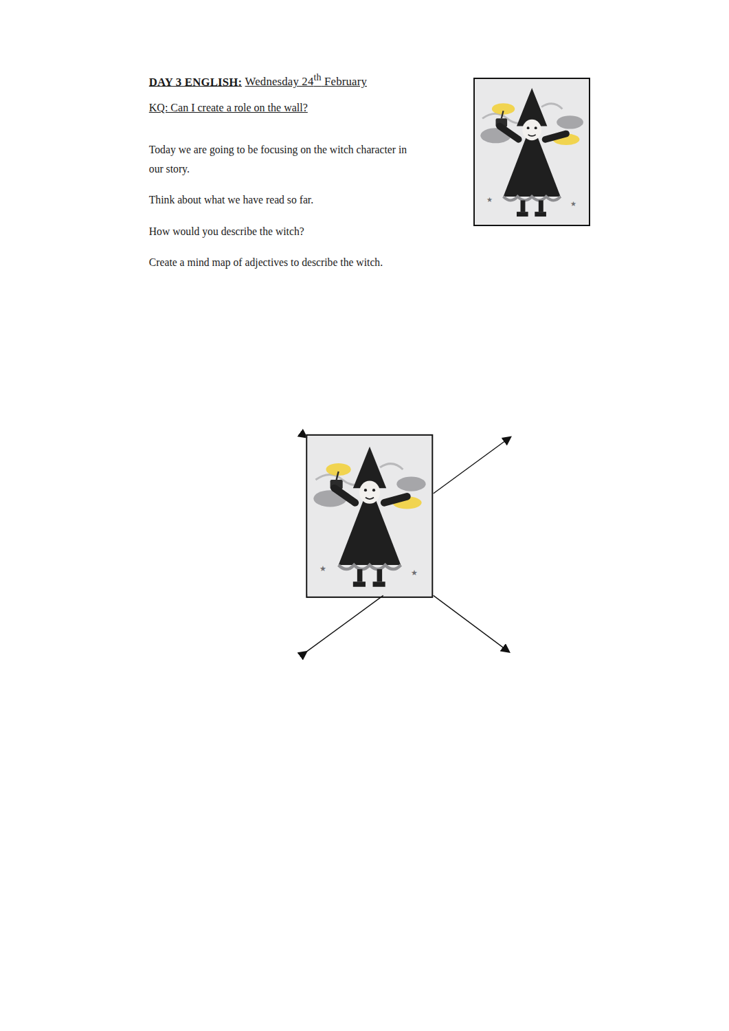★ ★
DAY 3 ENGLISH: Wednesday 24th February
KQ: Can I create a role on the wall?
Today we are going to be focusing on the witch character in our story.
Think about what we have read so far.
How would you describe the witch?
Create a mind map of adjectives to describe the witch.
★ ★